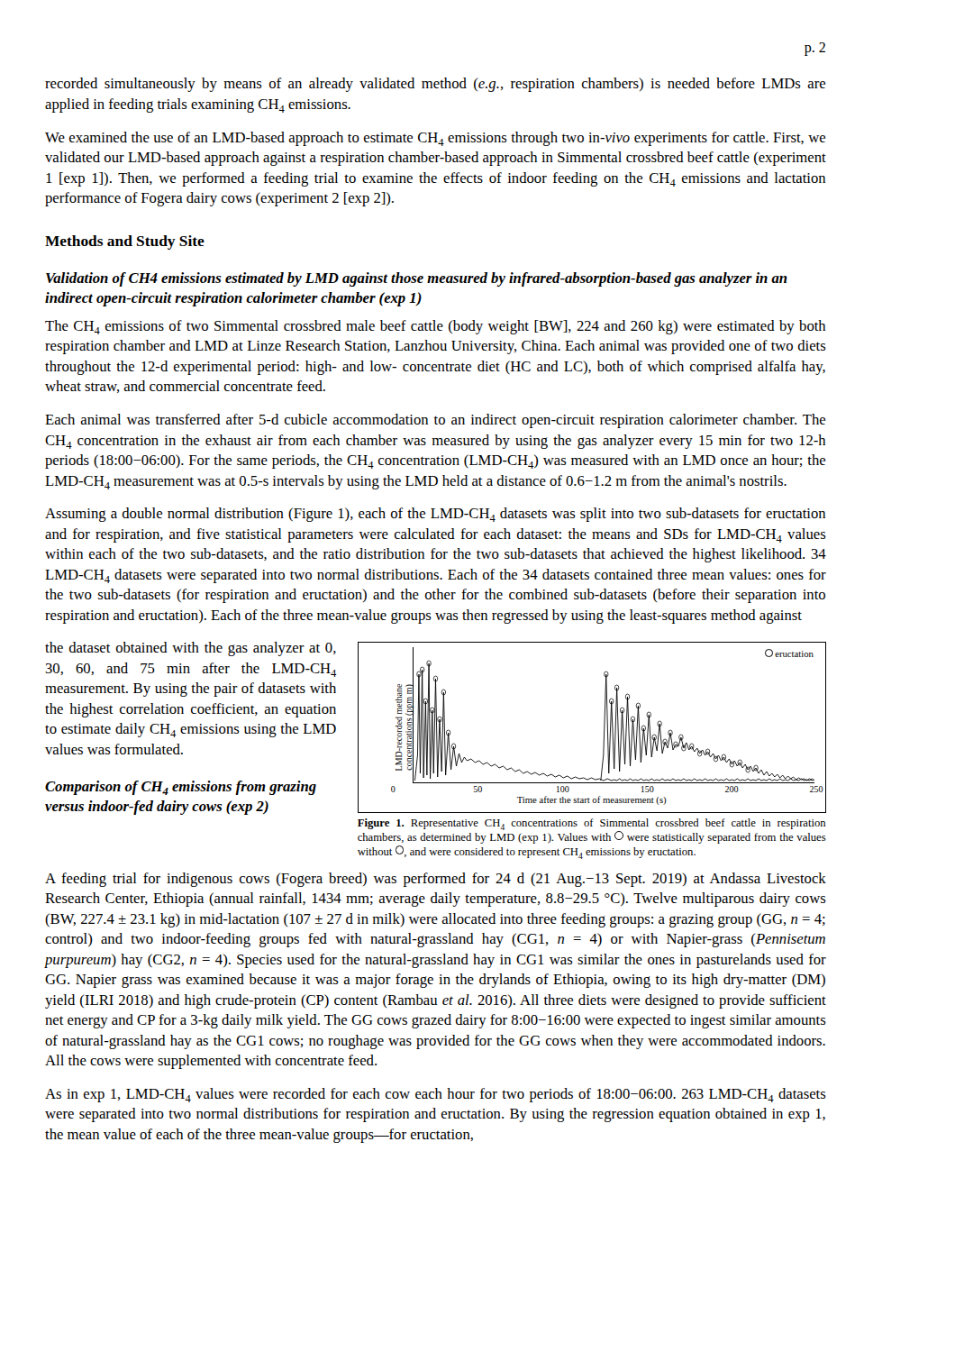p. 2
recorded simultaneously by means of an already validated method (e.g., respiration chambers) is needed before LMDs are applied in feeding trials examining CH4 emissions.
We examined the use of an LMD-based approach to estimate CH4 emissions through two in-vivo experiments for cattle. First, we validated our LMD-based approach against a respiration chamber-based approach in Simmental crossbred beef cattle (experiment 1 [exp 1]). Then, we performed a feeding trial to examine the effects of indoor feeding on the CH4 emissions and lactation performance of Fogera dairy cows (experiment 2 [exp 2]).
Methods and Study Site
Validation of CH4 emissions estimated by LMD against those measured by infrared-absorption-based gas analyzer in an indirect open-circuit respiration calorimeter chamber (exp 1)
The CH4 emissions of two Simmental crossbred male beef cattle (body weight [BW], 224 and 260 kg) were estimated by both respiration chamber and LMD at Linze Research Station, Lanzhou University, China. Each animal was provided one of two diets throughout the 12-d experimental period: high- and low- concentrate diet (HC and LC), both of which comprised alfalfa hay, wheat straw, and commercial concentrate feed.
Each animal was transferred after 5-d cubicle accommodation to an indirect open-circuit respiration calorimeter chamber. The CH4 concentration in the exhaust air from each chamber was measured by using the gas analyzer every 15 min for two 12-h periods (18:00−06:00). For the same periods, the CH4 concentration (LMD-CH4) was measured with an LMD once an hour; the LMD-CH4 measurement was at 0.5-s intervals by using the LMD held at a distance of 0.6−1.2 m from the animal's nostrils.
Assuming a double normal distribution (Figure 1), each of the LMD-CH4 datasets was split into two sub-datasets for eructation and for respiration, and five statistical parameters were calculated for each dataset: the means and SDs for LMD-CH4 values within each of the two sub-datasets, and the ratio distribution for the two sub-datasets that achieved the highest likelihood. 34 LMD-CH4 datasets were separated into two normal distributions. Each of the 34 datasets contained three mean values: ones for the two sub-datasets (for respiration and eructation) and the other for the combined sub-datasets (before their separation into respiration and eructation). Each of the three mean-value groups was then regressed by using the least-squares method against
LMD-recorded methane
concentrations (ppm m)
eructation
800 600 400 200 0
0 50 100 150 200 250
Time after the start of measurement (s)
Figure 1. Representative CH4 concentrations of Simmental crossbred beef cattle in respiration chambers, as determined by LMD (exp 1). Values with were statistically separated from the values without , and were considered to represent CH4 emissions by eructation.
the dataset obtained with the gas analyzer at 0, 30, 60, and 75 min after the LMD-CH4 measurement. By using the pair of datasets with the highest correlation coefficient, an equation to estimate daily CH4 emissions using the LMD values was formulated.
Comparison of CH4 emissions from grazing versus indoor-fed dairy cows (exp 2)
A feeding trial for indigenous cows (Fogera breed) was performed for 24 d (21 Aug.−13 Sept. 2019) at Andassa Livestock Research Center, Ethiopia (annual rainfall, 1434 mm; average daily temperature, 8.8−29.5 °C). Twelve multiparous dairy cows (BW, 227.4 ± 23.1 kg) in mid-lactation (107 ± 27 d in milk) were allocated into three feeding groups: a grazing group (GG, n = 4; control) and two indoor-feeding groups fed with natural-grassland hay (CG1, n = 4) or with Napier-grass (Pennisetum purpureum) hay (CG2, n = 4). Species used for the natural-grassland hay in CG1 was similar the ones in pasturelands used for GG. Napier grass was examined because it was a major forage in the drylands of Ethiopia, owing to its high dry-matter (DM) yield (ILRI 2018) and high crude-protein (CP) content (Rambau et al. 2016). All three diets were designed to provide sufficient net energy and CP for a 3-kg daily milk yield. The GG cows grazed dairy for 8:00−16:00 were expected to ingest similar amounts of natural-grassland hay as the CG1 cows; no roughage was provided for the GG cows when they were accommodated indoors. All the cows were supplemented with concentrate feed.
As in exp 1, LMD-CH4 values were recorded for each cow each hour for two periods of 18:00−06:00. 263 LMD-CH4 datasets were separated into two normal distributions for respiration and eructation. By using the regression equation obtained in exp 1, the mean value of each of the three mean-value groups—for eructation,